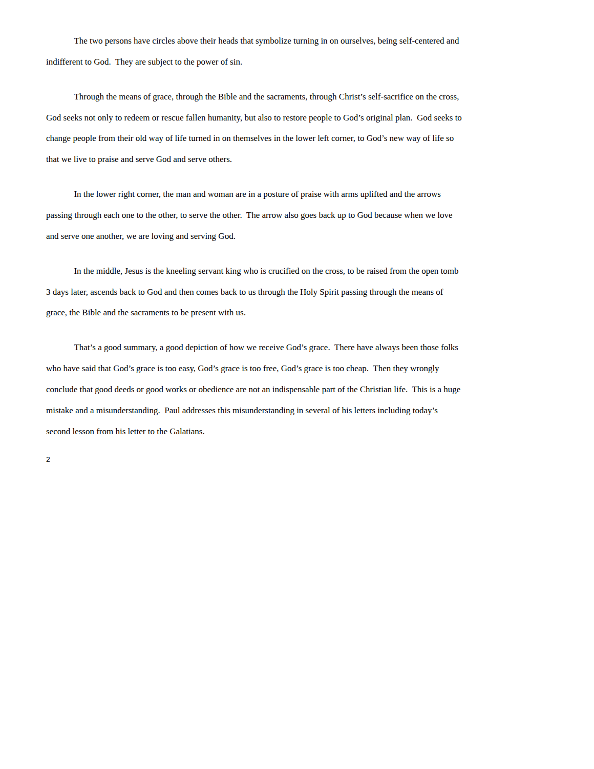The two persons have circles above their heads that symbolize turning in on ourselves, being self-centered and indifferent to God. They are subject to the power of sin.
Through the means of grace, through the Bible and the sacraments, through Christ’s self-sacrifice on the cross, God seeks not only to redeem or rescue fallen humanity, but also to restore people to God’s original plan. God seeks to change people from their old way of life turned in on themselves in the lower left corner, to God’s new way of life so that we live to praise and serve God and serve others.
In the lower right corner, the man and woman are in a posture of praise with arms uplifted and the arrows passing through each one to the other, to serve the other. The arrow also goes back up to God because when we love and serve one another, we are loving and serving God.
In the middle, Jesus is the kneeling servant king who is crucified on the cross, to be raised from the open tomb 3 days later, ascends back to God and then comes back to us through the Holy Spirit passing through the means of grace, the Bible and the sacraments to be present with us.
That’s a good summary, a good depiction of how we receive God’s grace. There have always been those folks who have said that God’s grace is too easy, God’s grace is too free, God’s grace is too cheap. Then they wrongly conclude that good deeds or good works or obedience are not an indispensable part of the Christian life. This is a huge mistake and a misunderstanding. Paul addresses this misunderstanding in several of his letters including today’s second lesson from his letter to the Galatians.
2